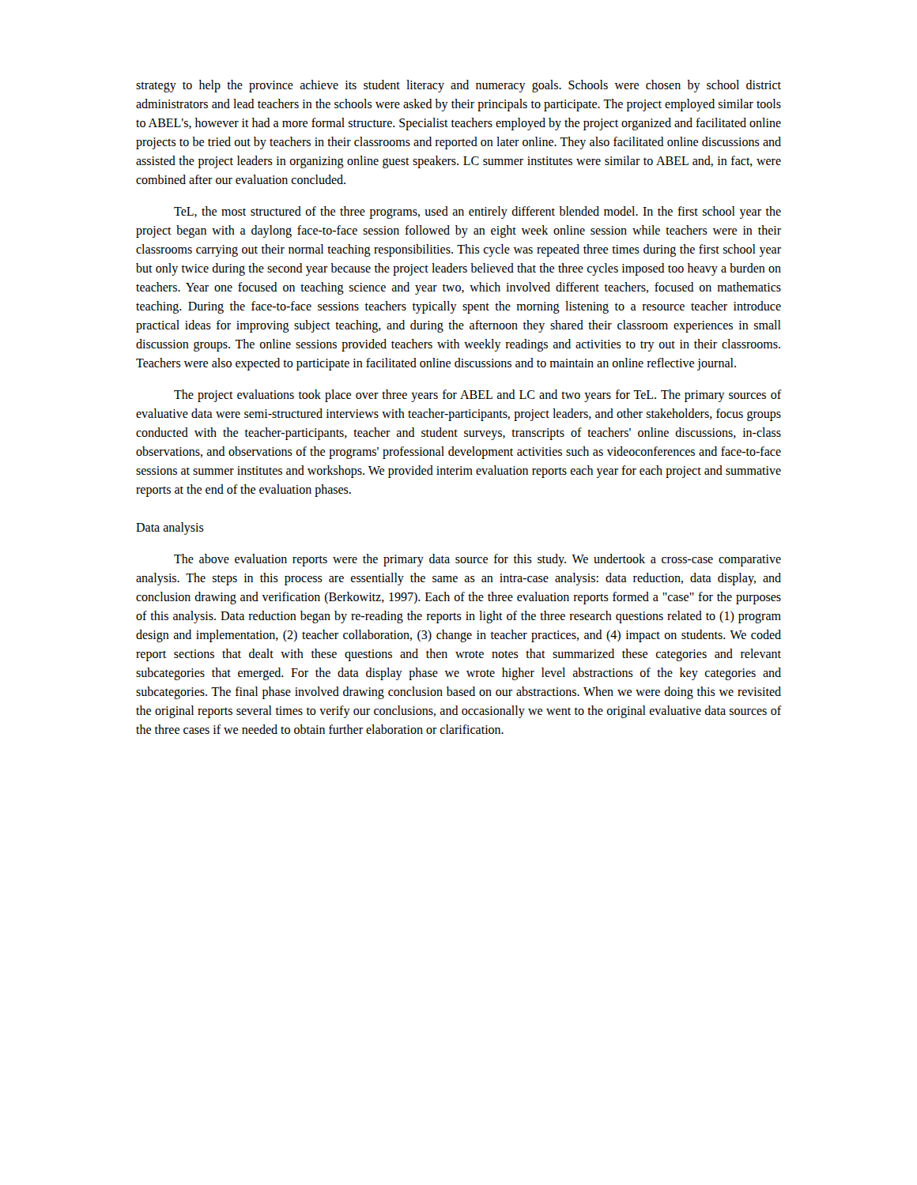strategy to help the province achieve its student literacy and numeracy goals. Schools were chosen by school district administrators and lead teachers in the schools were asked by their principals to participate. The project employed similar tools to ABEL's, however it had a more formal structure. Specialist teachers employed by the project organized and facilitated online projects to be tried out by teachers in their classrooms and reported on later online. They also facilitated online discussions and assisted the project leaders in organizing online guest speakers. LC summer institutes were similar to ABEL and, in fact, were combined after our evaluation concluded.
TeL, the most structured of the three programs, used an entirely different blended model. In the first school year the project began with a daylong face-to-face session followed by an eight week online session while teachers were in their classrooms carrying out their normal teaching responsibilities. This cycle was repeated three times during the first school year but only twice during the second year because the project leaders believed that the three cycles imposed too heavy a burden on teachers. Year one focused on teaching science and year two, which involved different teachers, focused on mathematics teaching. During the face-to-face sessions teachers typically spent the morning listening to a resource teacher introduce practical ideas for improving subject teaching, and during the afternoon they shared their classroom experiences in small discussion groups. The online sessions provided teachers with weekly readings and activities to try out in their classrooms. Teachers were also expected to participate in facilitated online discussions and to maintain an online reflective journal.
The project evaluations took place over three years for ABEL and LC and two years for TeL. The primary sources of evaluative data were semi-structured interviews with teacher-participants, project leaders, and other stakeholders, focus groups conducted with the teacher-participants, teacher and student surveys, transcripts of teachers' online discussions, in-class observations, and observations of the programs' professional development activities such as videoconferences and face-to-face sessions at summer institutes and workshops. We provided interim evaluation reports each year for each project and summative reports at the end of the evaluation phases.
Data analysis
The above evaluation reports were the primary data source for this study. We undertook a cross-case comparative analysis. The steps in this process are essentially the same as an intra-case analysis: data reduction, data display, and conclusion drawing and verification (Berkowitz, 1997). Each of the three evaluation reports formed a "case" for the purposes of this analysis. Data reduction began by re-reading the reports in light of the three research questions related to (1) program design and implementation, (2) teacher collaboration, (3) change in teacher practices, and (4) impact on students. We coded report sections that dealt with these questions and then wrote notes that summarized these categories and relevant subcategories that emerged. For the data display phase we wrote higher level abstractions of the key categories and subcategories. The final phase involved drawing conclusion based on our abstractions. When we were doing this we revisited the original reports several times to verify our conclusions, and occasionally we went to the original evaluative data sources of the three cases if we needed to obtain further elaboration or clarification.